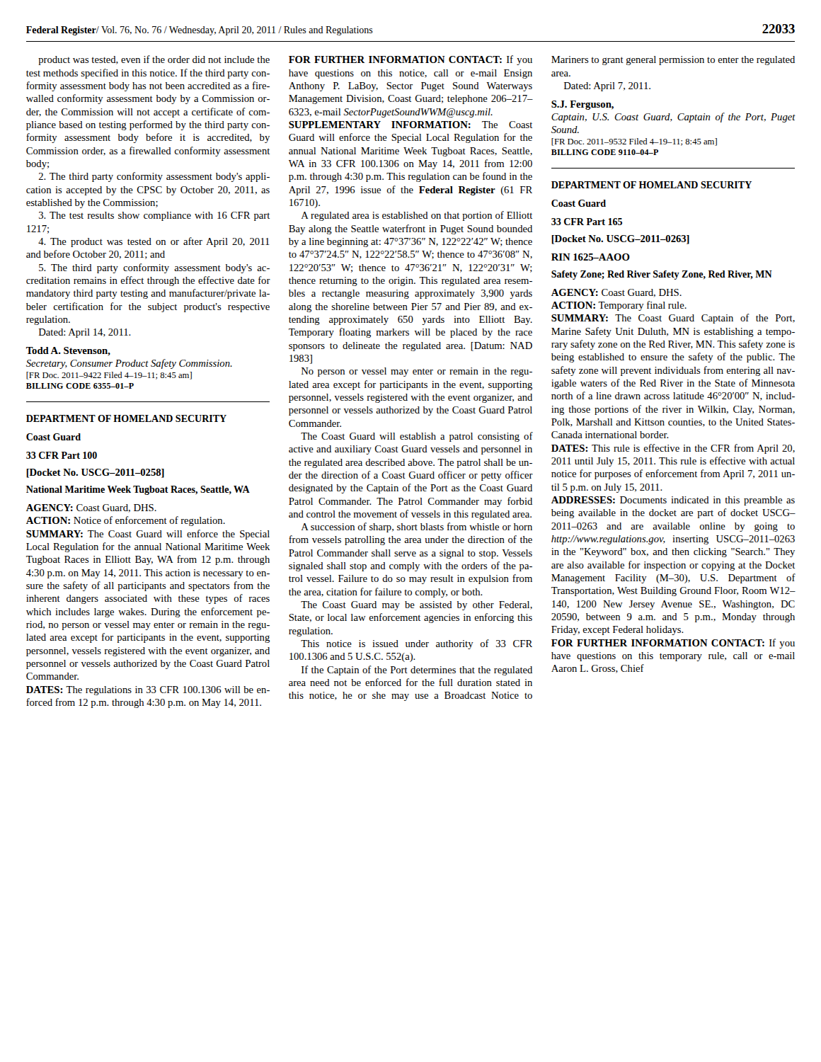Federal Register/ Vol. 76, No. 76 / Wednesday, April 20, 2011 / Rules and Regulations
22033
product was tested, even if the order did not include the test methods specified in this notice. If the third party conformity assessment body has not been accredited as a firewalled conformity assessment body by a Commission order, the Commission will not accept a certificate of compliance based on testing performed by the third party conformity assessment body before it is accredited, by Commission order, as a firewalled conformity assessment body;
2. The third party conformity assessment body's application is accepted by the CPSC by October 20, 2011, as established by the Commission;
3. The test results show compliance with 16 CFR part 1217;
4. The product was tested on or after April 20, 2011 and before October 20, 2011; and
5. The third party conformity assessment body's accreditation remains in effect through the effective date for mandatory third party testing and manufacturer/private labeler certification for the subject product's respective regulation.
Dated: April 14, 2011.
Todd A. Stevenson,
Secretary, Consumer Product Safety Commission.
[FR Doc. 2011–9422 Filed 4–19–11; 8:45 am]
BILLING CODE 6355–01–P
DEPARTMENT OF HOMELAND SECURITY
Coast Guard
33 CFR Part 100
[Docket No. USCG–2011–0258]
National Maritime Week Tugboat Races, Seattle, WA
AGENCY: Coast Guard, DHS.
ACTION: Notice of enforcement of regulation.
SUMMARY: The Coast Guard will enforce the Special Local Regulation for the annual National Maritime Week Tugboat Races in Elliott Bay, WA from 12 p.m. through 4:30 p.m. on May 14, 2011. This action is necessary to ensure the safety of all participants and spectators from the inherent dangers associated with these types of races which includes large wakes. During the enforcement period, no person or vessel may enter or remain in the regulated area except for participants in the event, supporting personnel, vessels registered with the event organizer, and personnel or vessels authorized by the Coast Guard Patrol Commander.
DATES: The regulations in 33 CFR 100.1306 will be enforced from 12 p.m. through 4:30 p.m. on May 14, 2011.
FOR FURTHER INFORMATION CONTACT: If you have questions on this notice, call or e-mail Ensign Anthony P. LaBoy, Sector Puget Sound Waterways Management Division, Coast Guard; telephone 206–217–6323, e-mail SectorPugetSoundWWM@uscg.mil.
SUPPLEMENTARY INFORMATION: The Coast Guard will enforce the Special Local Regulation for the annual National Maritime Week Tugboat Races, Seattle, WA in 33 CFR 100.1306 on May 14, 2011 from 12:00 p.m. through 4:30 p.m. This regulation can be found in the April 27, 1996 issue of the Federal Register (61 FR 16710).
A regulated area is established on that portion of Elliott Bay along the Seattle waterfront in Puget Sound bounded by a line beginning at: 47°37′36″ N, 122°22′42″ W; thence to 47°37′24.5″ N, 122°22′58.5″ W; thence to 47°36′08″ N, 122°20′53″ W; thence to 47°36′21″ N, 122°20′31″ W; thence returning to the origin. This regulated area resembles a rectangle measuring approximately 3,900 yards along the shoreline between Pier 57 and Pier 89, and extending approximately 650 yards into Elliott Bay. Temporary floating markers will be placed by the race sponsors to delineate the regulated area. [Datum: NAD 1983]
No person or vessel may enter or remain in the regulated area except for participants in the event, supporting personnel, vessels registered with the event organizer, and personnel or vessels authorized by the Coast Guard Patrol Commander.
The Coast Guard will establish a patrol consisting of active and auxiliary Coast Guard vessels and personnel in the regulated area described above. The patrol shall be under the direction of a Coast Guard officer or petty officer designated by the Captain of the Port as the Coast Guard Patrol Commander. The Patrol Commander may forbid and control the movement of vessels in this regulated area.
A succession of sharp, short blasts from whistle or horn from vessels patrolling the area under the direction of the Patrol Commander shall serve as a signal to stop. Vessels signaled shall stop and comply with the orders of the patrol vessel. Failure to do so may result in expulsion from the area, citation for failure to comply, or both.
The Coast Guard may be assisted by other Federal, State, or local law enforcement agencies in enforcing this regulation.
This notice is issued under authority of 33 CFR 100.1306 and 5 U.S.C. 552(a).
If the Captain of the Port determines that the regulated area need not be enforced for the full duration stated in this notice, he or she may use a Broadcast Notice to Mariners to grant general permission to enter the regulated area.
Dated: April 7, 2011.
S.J. Ferguson,
Captain, U.S. Coast Guard, Captain of the Port, Puget Sound.
[FR Doc. 2011–9532 Filed 4–19–11; 8:45 am]
BILLING CODE 9110–04–P
DEPARTMENT OF HOMELAND SECURITY
Coast Guard
33 CFR Part 165
[Docket No. USCG–2011–0263]
RIN 1625–AAOO
Safety Zone; Red River Safety Zone, Red River, MN
AGENCY: Coast Guard, DHS.
ACTION: Temporary final rule.
SUMMARY: The Coast Guard Captain of the Port, Marine Safety Unit Duluth, MN is establishing a temporary safety zone on the Red River, MN. This safety zone is being established to ensure the safety of the public. The safety zone will prevent individuals from entering all navigable waters of the Red River in the State of Minnesota north of a line drawn across latitude 46°20′00″ N, including those portions of the river in Wilkin, Clay, Norman, Polk, Marshall and Kittson counties, to the United States-Canada international border.
DATES: This rule is effective in the CFR from April 20, 2011 until July 15, 2011. This rule is effective with actual notice for purposes of enforcement from April 7, 2011 until 5 p.m. on July 15, 2011.
ADDRESSES: Documents indicated in this preamble as being available in the docket are part of docket USCG–2011–0263 and are available online by going to http://www.regulations.gov, inserting USCG–2011–0263 in the "Keyword" box, and then clicking "Search." They are also available for inspection or copying at the Docket Management Facility (M–30), U.S. Department of Transportation, West Building Ground Floor, Room W12–140, 1200 New Jersey Avenue SE., Washington, DC 20590, between 9 a.m. and 5 p.m., Monday through Friday, except Federal holidays.
FOR FURTHER INFORMATION CONTACT: If you have questions on this temporary rule, call or e-mail Aaron L. Gross, Chief